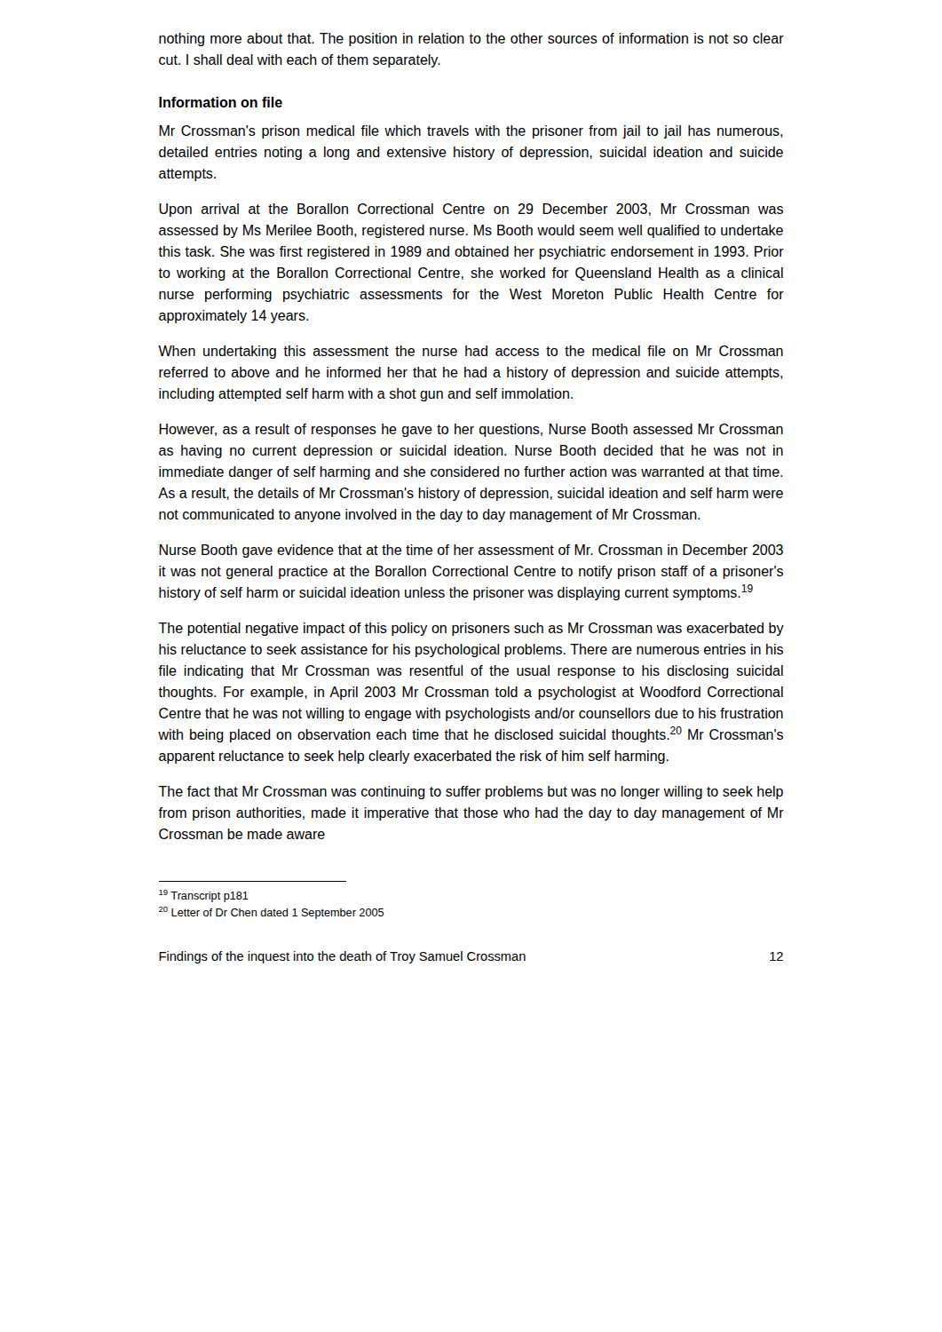nothing more about that. The position in relation to the other sources of information is not so clear cut. I shall deal with each of them separately.
Information on file
Mr Crossman's prison medical file which travels with the prisoner from jail to jail has numerous, detailed entries noting a long and extensive history of depression, suicidal ideation and suicide attempts.
Upon arrival at the Borallon Correctional Centre on 29 December 2003, Mr Crossman was assessed by Ms Merilee Booth, registered nurse. Ms Booth would seem well qualified to undertake this task. She was first registered in 1989 and obtained her psychiatric endorsement in 1993. Prior to working at the Borallon Correctional Centre, she worked for Queensland Health as a clinical nurse performing psychiatric assessments for the West Moreton Public Health Centre for approximately 14 years.
When undertaking this assessment the nurse had access to the medical file on Mr Crossman referred to above and he informed her that he had a history of depression and suicide attempts, including attempted self harm with a shot gun and self immolation.
However, as a result of responses he gave to her questions, Nurse Booth assessed Mr Crossman as having no current depression or suicidal ideation. Nurse Booth decided that he was not in immediate danger of self harming and she considered no further action was warranted at that time. As a result, the details of Mr Crossman's history of depression, suicidal ideation and self harm were not communicated to anyone involved in the day to day management of Mr Crossman.
Nurse Booth gave evidence that at the time of her assessment of Mr. Crossman in December 2003 it was not general practice at the Borallon Correctional Centre to notify prison staff of a prisoner's history of self harm or suicidal ideation unless the prisoner was displaying current symptoms.19
The potential negative impact of this policy on prisoners such as Mr Crossman was exacerbated by his reluctance to seek assistance for his psychological problems. There are numerous entries in his file indicating that Mr Crossman was resentful of the usual response to his disclosing suicidal thoughts. For example, in April 2003 Mr Crossman told a psychologist at Woodford Correctional Centre that he was not willing to engage with psychologists and/or counsellors due to his frustration with being placed on observation each time that he disclosed suicidal thoughts.20 Mr Crossman's apparent reluctance to seek help clearly exacerbated the risk of him self harming.
The fact that Mr Crossman was continuing to suffer problems but was no longer willing to seek help from prison authorities, made it imperative that those who had the day to day management of Mr Crossman be made aware
19 Transcript p181
20 Letter of Dr Chen dated 1 September 2005
Findings of the inquest into the death of Troy Samuel Crossman 12